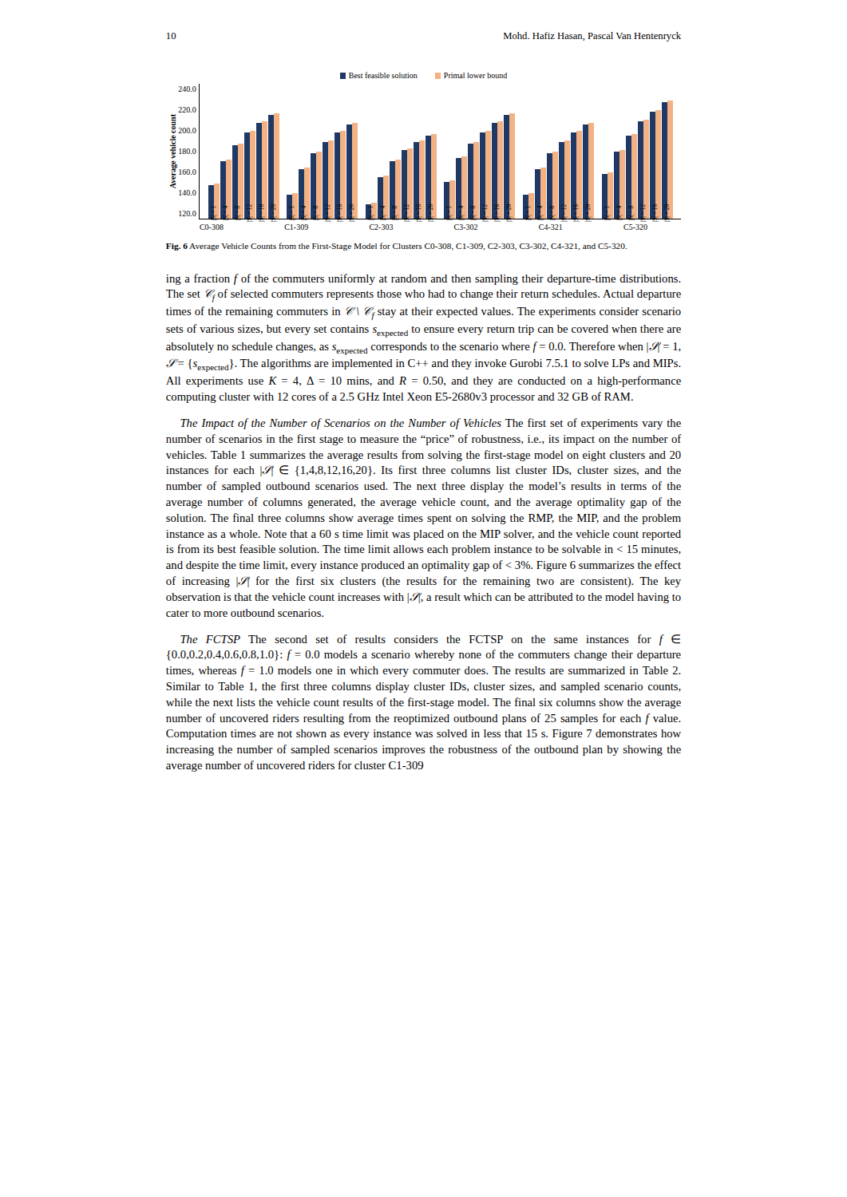10 Mohd. Hafiz Hasan, Pascal Van Hentenryck
Best feasible solution Primal lower bound
Average vehicle count
240.0
220.0
200.0
180.0
160.0
140.0
120.0
|S| = 1
|S| = 4
|S| = 8
|S| = 12
|S| = 16
|S| = 20
|S| = 1
|S| = 4
|S| = 8
|S| = 12
|S| = 16
|S| = 20
|S| = 1
|S| = 4
|S| = 8
|S| = 12
|S| = 16
|S| = 20
|S| = 1
|S| = 4
|S| = 8
|S| = 12
|S| = 16
|S| = 20
|S| = 1
|S| = 4
|S| = 8
|S| = 12
|S| = 16
|S| = 20
|S| = 1
|S| = 4
|S| = 8
|S| = 12
|S| = 16
|S| = 20
C0-308 C1-309 C2-303 C3-302 C4-321 C5-320
Fig. 6 Average Vehicle Counts from the First-Stage Model for Clusters C0-308, C1-309, C2-303, C3-302, C4-321, and C5-320.
ing a fraction f of the commuters uniformly at random and then sampling their departure-time distributions. The set 𝒞f of selected commuters represents those who had to change their return schedules. Actual departure times of the remaining commuters in 𝒞 \ 𝒞f stay at their expected values. The experiments consider scenario sets of various sizes, but every set contains sexpected to ensure every return trip can be covered when there are absolutely no schedule changes, as sexpected corresponds to the scenario where f = 0.0. Therefore when |𝒮| = 1, 𝒮 = {sexpected}. The algorithms are implemented in C++ and they invoke Gurobi 7.5.1 to solve LPs and MIPs. All experiments use K = 4, Δ = 10 mins, and R = 0.50, and they are conducted on a high-performance computing cluster with 12 cores of a 2.5 GHz Intel Xeon E5-2680v3 processor and 32 GB of RAM.
The Impact of the Number of Scenarios on the Number of Vehicles The first set of experiments vary the number of scenarios in the first stage to measure the “price” of robustness, i.e., its impact on the number of vehicles. Table 1 summarizes the average results from solving the first-stage model on eight clusters and 20 instances for each |𝒮| ∈ {1,4,8,12,16,20}. Its first three columns list cluster IDs, cluster sizes, and the number of sampled outbound scenarios used. The next three display the model’s results in terms of the average number of columns generated, the average vehicle count, and the average optimality gap of the solution. The final three columns show average times spent on solving the RMP, the MIP, and the problem instance as a whole. Note that a 60 s time limit was placed on the MIP solver, and the vehicle count reported is from its best feasible solution. The time limit allows each problem instance to be solvable in < 15 minutes, and despite the time limit, every instance produced an optimality gap of < 3%. Figure 6 summarizes the effect of increasing |𝒮| for the first six clusters (the results for the remaining two are consistent). The key observation is that the vehicle count increases with |𝒮|, a result which can be attributed to the model having to cater to more outbound scenarios.
The FCTSP The second set of results considers the FCTSP on the same instances for f ∈ {0.0,0.2,0.4,0.6,0.8,1.0}: f = 0.0 models a scenario whereby none of the commuters change their departure times, whereas f = 1.0 models one in which every commuter does. The results are summarized in Table 2. Similar to Table 1, the first three columns display cluster IDs, cluster sizes, and sampled scenario counts, while the next lists the vehicle count results of the first-stage model. The final six columns show the average number of uncovered riders resulting from the reoptimized outbound plans of 25 samples for each f value. Computation times are not shown as every instance was solved in less that 15 s. Figure 7 demonstrates how increasing the number of sampled scenarios improves the robustness of the outbound plan by showing the average number of uncovered riders for cluster C1-309